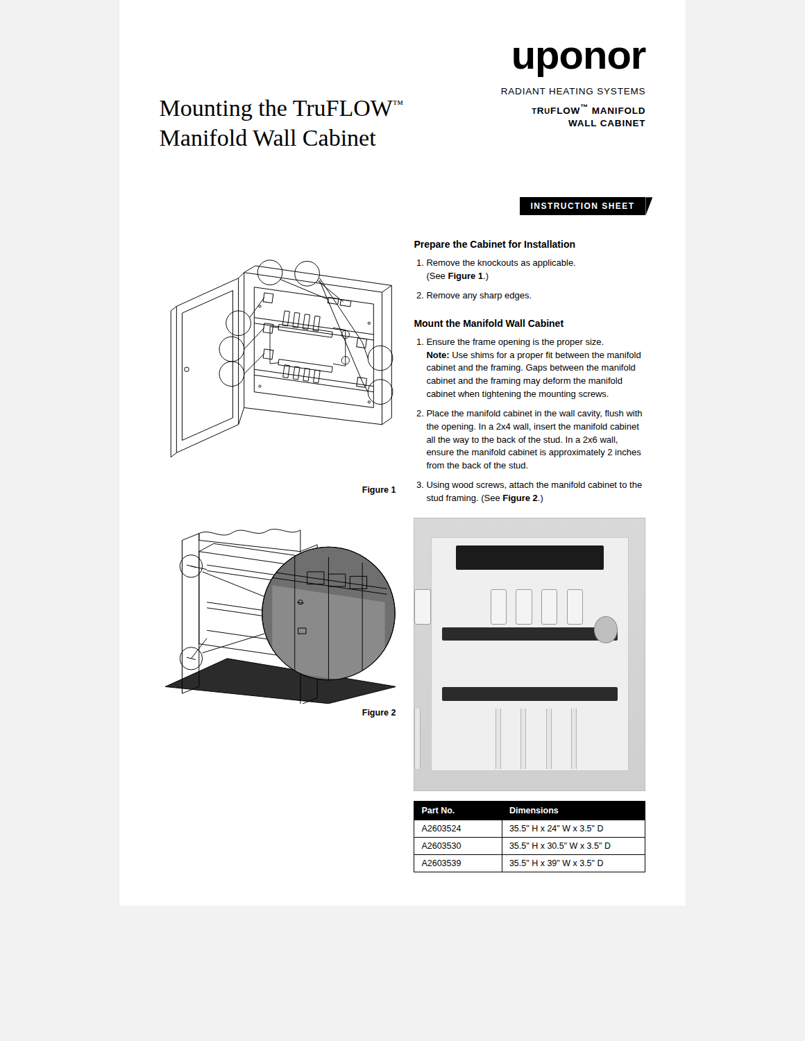uponor
RADIANT HEATING SYSTEMS
TRUFLOW™ MANIFOLD
WALL CABINET
Mounting the TruFLOW™
Manifold Wall Cabinet
INSTRUCTION SHEET
Figure 1
Prepare the Cabinet for Installation
Remove the knockouts as applicable.
(See Figure 1.)
Remove any sharp edges.
Mount the Manifold Wall Cabinet
Ensure the frame opening is the proper size.
Note: Use shims for a proper fit between the manifold cabinet and the framing. Gaps between the manifold cabinet and the framing may deform the manifold cabinet when tightening the mounting screws.
Place the manifold cabinet in the wall cavity, flush with the opening. In a 2x4 wall, insert the manifold cabinet all the way to the back of the stud. In a 2x6 wall, ensure the manifold cabinet is approximately 2 inches from the back of the stud.
Using wood screws, attach the manifold cabinet to the stud framing. (See Figure 2.)
Figure 2
| Part No. | Dimensions |
| --- | --- |
| A2603524 | 35.5" H x 24" W x 3.5" D |
| A2603530 | 35.5" H x 30.5" W x 3.5" D |
| A2603539 | 35.5" H x 39" W x 3.5" D |